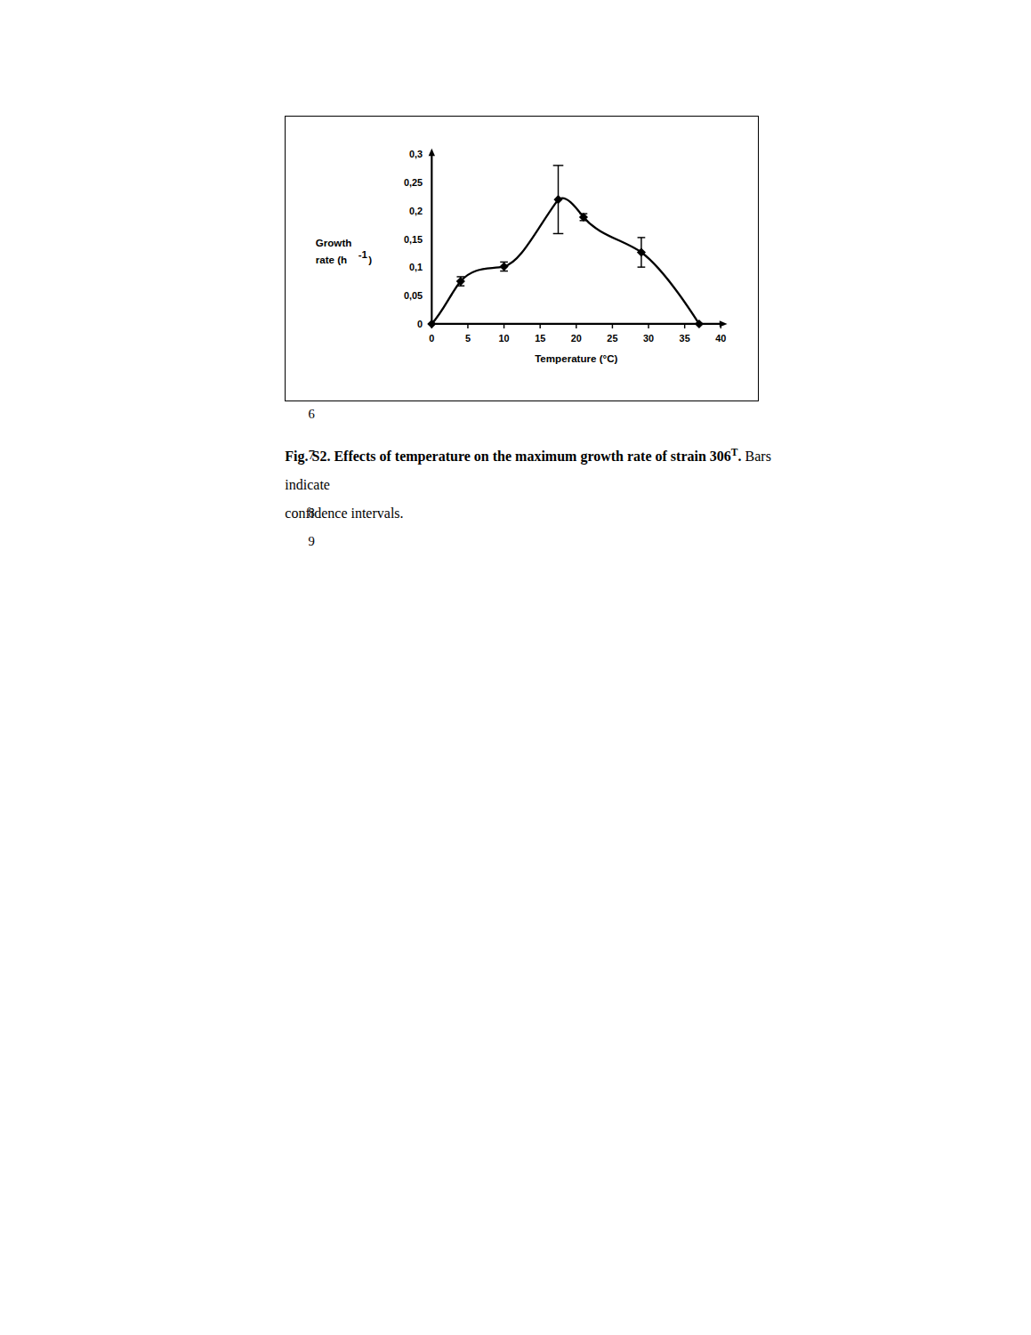Growth rate (h -1 ) 0,3 0,25 0,2 0,15 0,1 0,05 0 0 5 10 15 20 25 30 35 40 Temperature (°C) Data curve: points (T, rate) -> (x,y) x = 210 + T*11.2 ; y = 306 - rate*880 (0,0)=(210,306) (4,0.075)=(254.8,240) (10,0.101)=(322,217.1) (17.5,0.219)=(406,113.3) (21,0.188)=(445.2,140.6) (29,0.126)=(534.8,195.1) (37,0)=(624.4,306)
6
7
Fig. S2. Effects of temperature on the maximum growth rate of strain 306T. Bars indicate
8
confidence intervals.
9